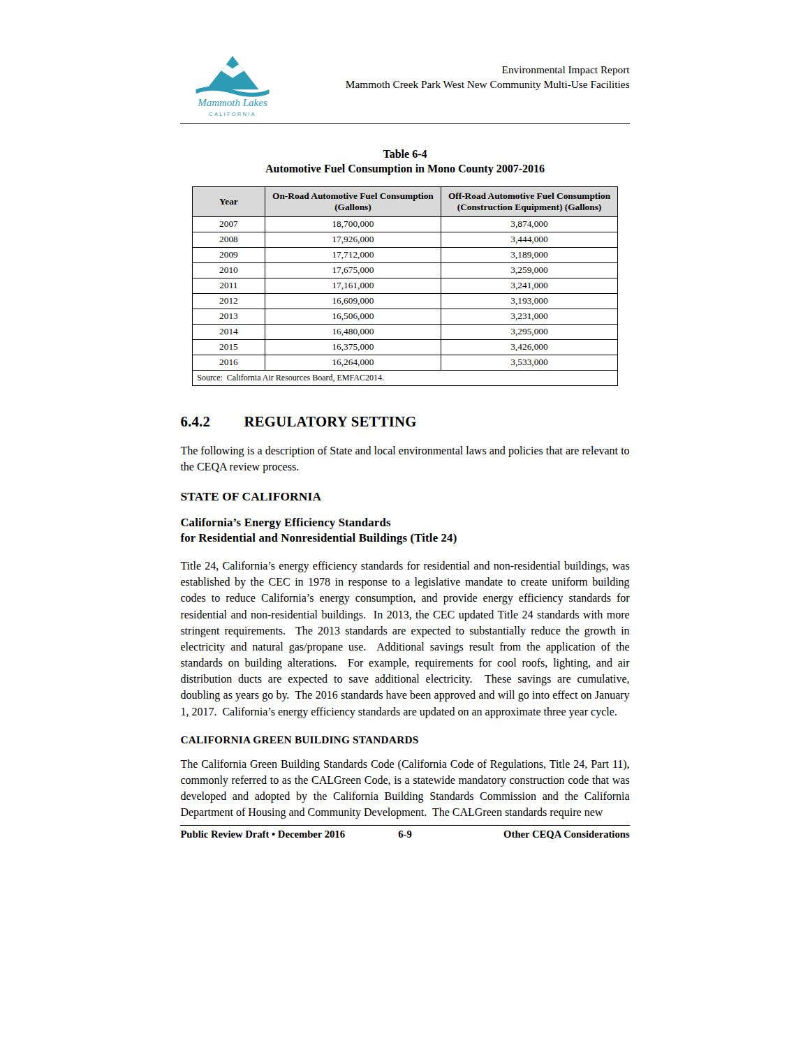Mammoth Lakes CALIFORNIA
Environmental Impact Report
Mammoth Creek Park West New Community Multi-Use Facilities
Table 6-4
Automotive Fuel Consumption in Mono County 2007-2016
| Year | On-Road Automotive Fuel Consumption (Gallons) | Off-Road Automotive Fuel Consumption (Construction Equipment) (Gallons) |
| --- | --- | --- |
| 2007 | 18,700,000 | 3,874,000 |
| 2008 | 17,926,000 | 3,444,000 |
| 2009 | 17,712,000 | 3,189,000 |
| 2010 | 17,675,000 | 3,259,000 |
| 2011 | 17,161,000 | 3,241,000 |
| 2012 | 16,609,000 | 3,193,000 |
| 2013 | 16,506,000 | 3,231,000 |
| 2014 | 16,480,000 | 3,295,000 |
| 2015 | 16,375,000 | 3,426,000 |
| 2016 | 16,264,000 | 3,533,000 |
| Source: California Air Resources Board, EMFAC2014. |
6.4.2 REGULATORY SETTING
The following is a description of State and local environmental laws and policies that are relevant to the CEQA review process.
STATE OF CALIFORNIA
California’s Energy Efficiency Standards
for Residential and Nonresidential Buildings (Title 24)
Title 24, California’s energy efficiency standards for residential and non-residential buildings, was established by the CEC in 1978 in response to a legislative mandate to create uniform building codes to reduce California’s energy consumption, and provide energy efficiency standards for residential and non-residential buildings. In 2013, the CEC updated Title 24 standards with more stringent requirements. The 2013 standards are expected to substantially reduce the growth in electricity and natural gas/propane use. Additional savings result from the application of the standards on building alterations. For example, requirements for cool roofs, lighting, and air distribution ducts are expected to save additional electricity. These savings are cumulative, doubling as years go by. The 2016 standards have been approved and will go into effect on January 1, 2017. California’s energy efficiency standards are updated on an approximate three year cycle.
CALIFORNIA GREEN BUILDING STANDARDS
The California Green Building Standards Code (California Code of Regulations, Title 24, Part 11), commonly referred to as the CALGreen Code, is a statewide mandatory construction code that was developed and adopted by the California Building Standards Commission and the California Department of Housing and Community Development. The CALGreen standards require new
Public Review Draft • December 2016
6-9
Other CEQA Considerations